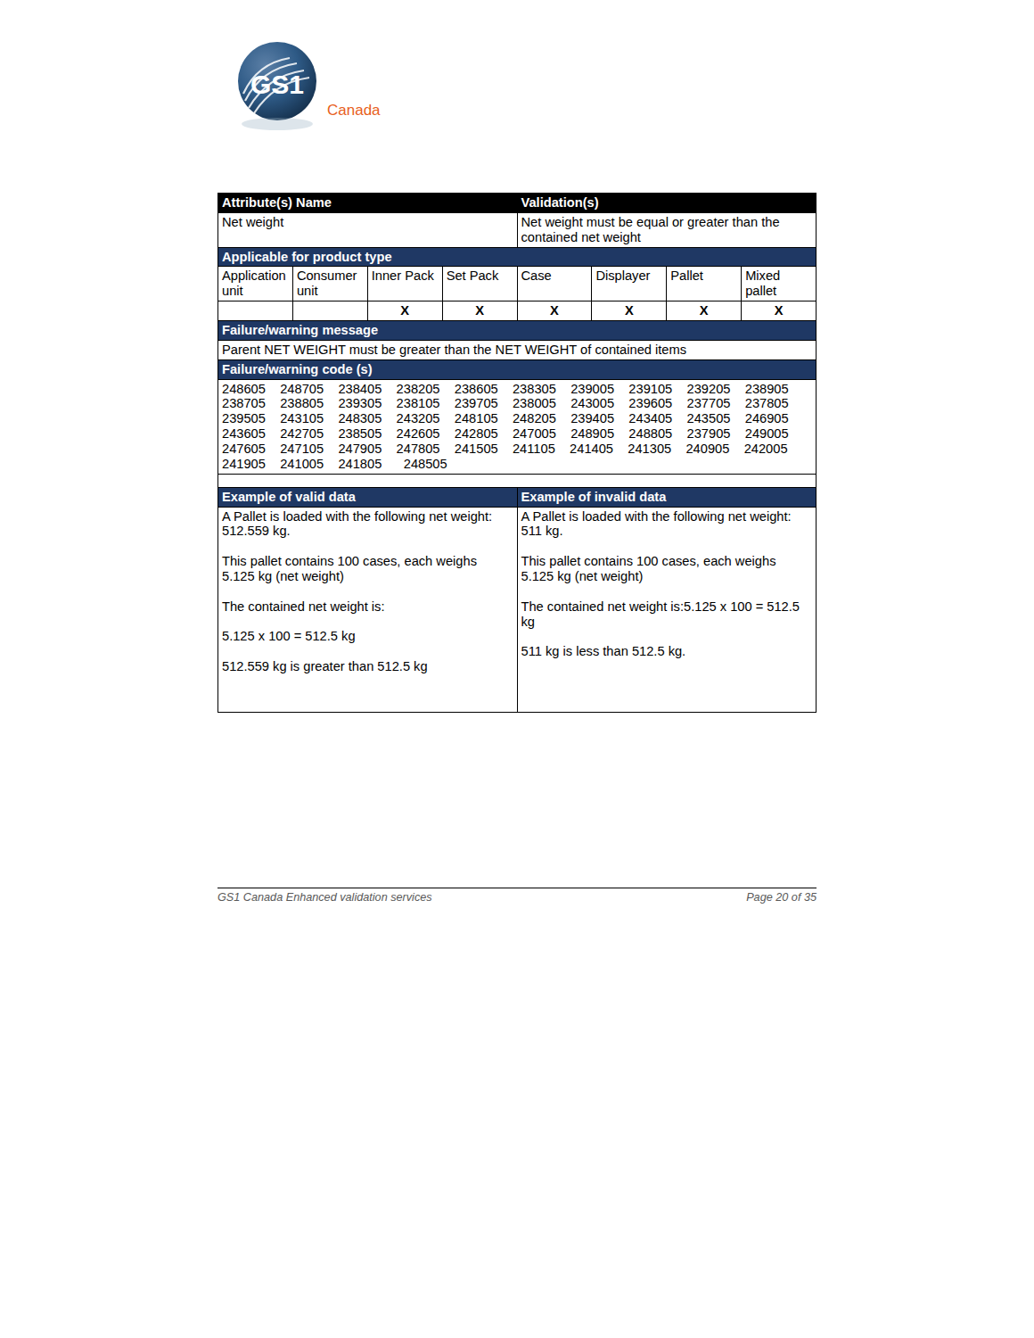GS1 Canada
| Attribute(s) Name | Validation(s) |
| Net weight | Net weight must be equal or greater than the contained net weight |
| Applicable for product type |
| Application unit | Consumer unit | Inner Pack | Set Pack | Case | Displayer | Pallet | Mixed pallet |
| | | X | X | X | X | X | X |
| Failure/warning message |
| Parent NET WEIGHT must be greater than the NET WEIGHT of contained items |
| Failure/warning code (s) |
| 248605 248705 238405 238205 238605 238305 239005 239105 239205 238905 238705 238805 239305 238105 239705 238005 243005 239605 237705 237805 239505 243105 248305 243205 248105 248205 239405 243405 243505 246905 243605 242705 238505 242605 242805 247005 248905 248805 237905 249005 247605 247105 247905 247805 241505 241105 241405 241305 240905 242005 241905 241005 241805 248505 |
| Example of valid data | Example of invalid data |
| A Pallet is loaded with the following net weight: 512.559 kg. This pallet contains 100 cases, each weighs 5.125 kg (net weight) The contained net weight is: 5.125 x 100 = 512.5 kg 512.559 kg is greater than 512.5 kg | A Pallet is loaded with the following net weight: 511 kg. This pallet contains 100 cases, each weighs 5.125 kg (net weight) The contained net weight is:5.125 x 100 = 512.5 kg 511 kg is less than 512.5 kg. |
GS1 Canada Enhanced validation services Page 20 of 35